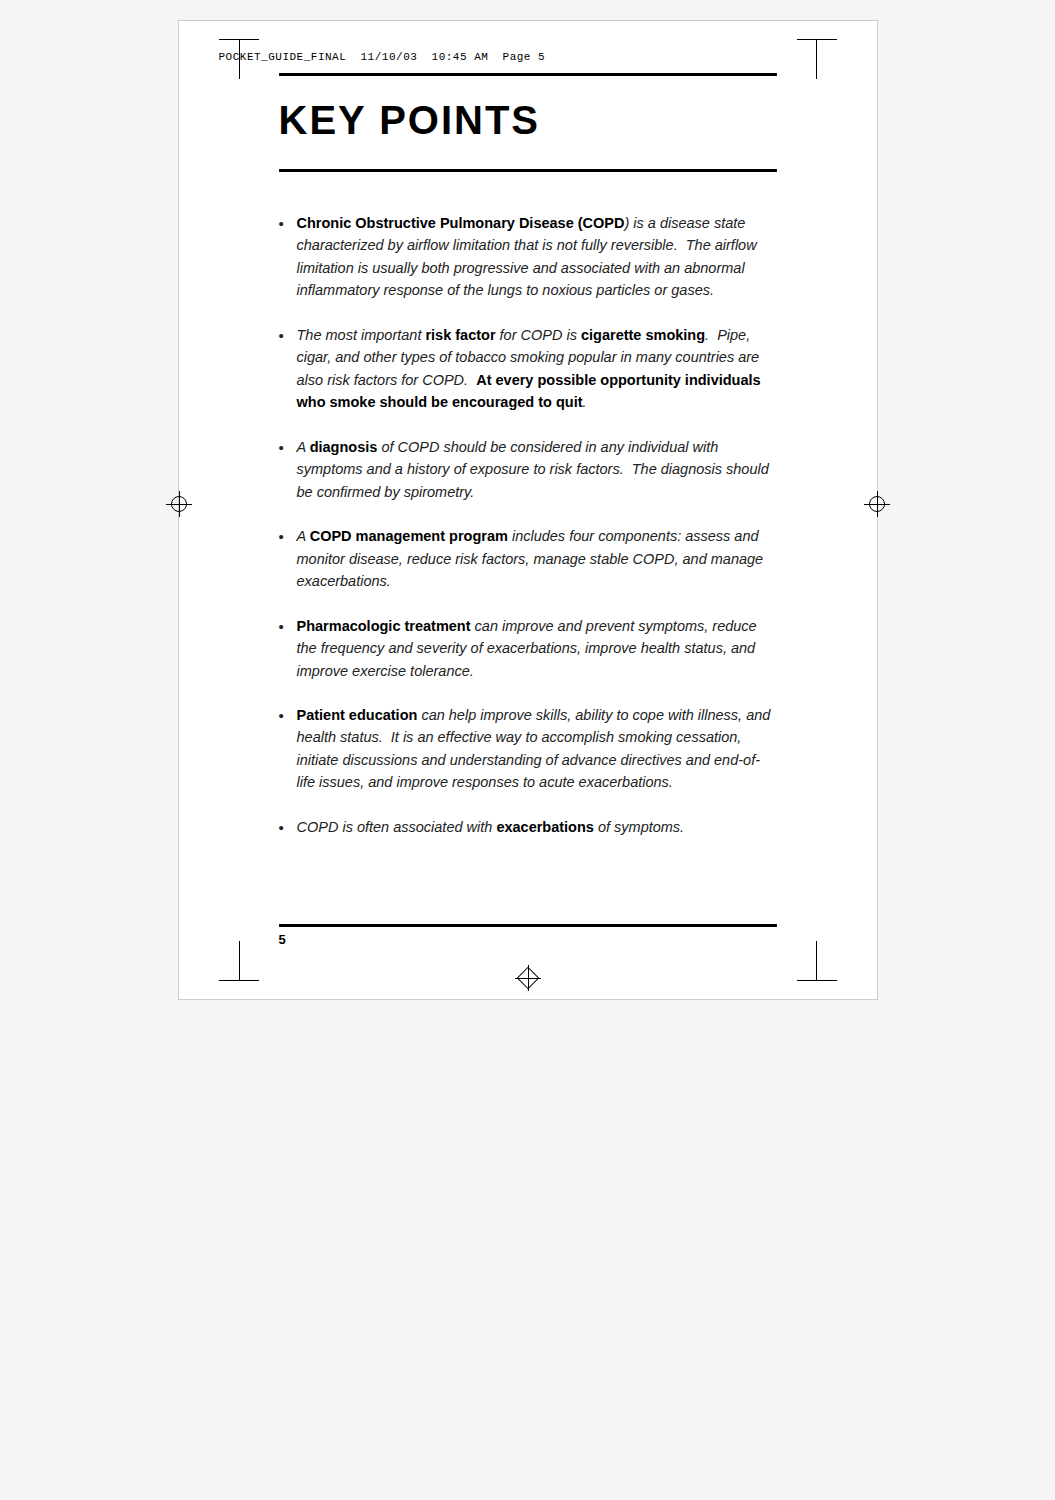POCKET_GUIDE_FINAL 11/10/03 10:45 AM Page 5
KEY POINTS
Chronic Obstructive Pulmonary Disease (COPD) is a disease state characterized by airflow limitation that is not fully reversible. The airflow limitation is usually both progressive and associated with an abnormal inflammatory response of the lungs to noxious particles or gases.
The most important risk factor for COPD is cigarette smoking. Pipe, cigar, and other types of tobacco smoking popular in many countries are also risk factors for COPD. At every possible opportunity individuals who smoke should be encouraged to quit.
A diagnosis of COPD should be considered in any individual with symptoms and a history of exposure to risk factors. The diagnosis should be confirmed by spirometry.
A COPD management program includes four components: assess and monitor disease, reduce risk factors, manage stable COPD, and manage exacerbations.
Pharmacologic treatment can improve and prevent symptoms, reduce the frequency and severity of exacerbations, improve health status, and improve exercise tolerance.
Patient education can help improve skills, ability to cope with illness, and health status. It is an effective way to accomplish smoking cessation, initiate discussions and understanding of advance directives and end-of-life issues, and improve responses to acute exacerbations.
COPD is often associated with exacerbations of symptoms.
5